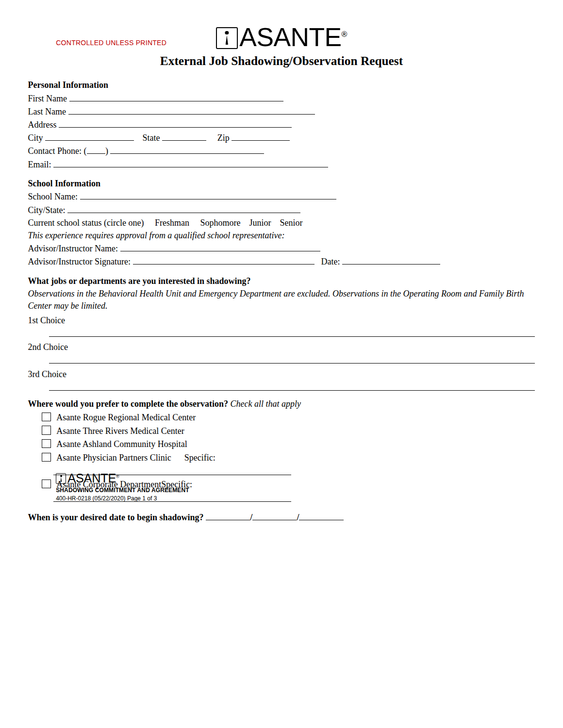CONTROLLED UNLESS PRINTED
ASANTE®
External Job Shadowing/Observation Request
Personal Information
First Name
Last Name
Address
City State Zip
Contact Phone: ( )
Email:
School Information
School Name:
City/State:
Current school status (circle one) Freshman Sophomore Junior Senior
This experience requires approval from a qualified school representative:
Advisor/Instructor Name:
Advisor/Instructor Signature: Date:
What jobs or departments are you interested in shadowing?
Observations in the Behavioral Health Unit and Emergency Department are excluded. Observations in the Operating Room and Family Birth Center may be limited.
1st Choice
2nd Choice
3rd Choice
Where would you prefer to complete the observation? Check all that apply
Asante Rogue Regional Medical Center
Asante Three Rivers Medical Center
Asante Ashland Community Hospital
Asante Physician Partners Clinic Specific:
Asante Corporate DepartmentSpecific:
When is your desired date to begin shadowing? / /
ASANTE®
SHADOWING COMMITMENT AND AGREEMENT
400-HR-0218 (05/22/2020) Page 1 of 3